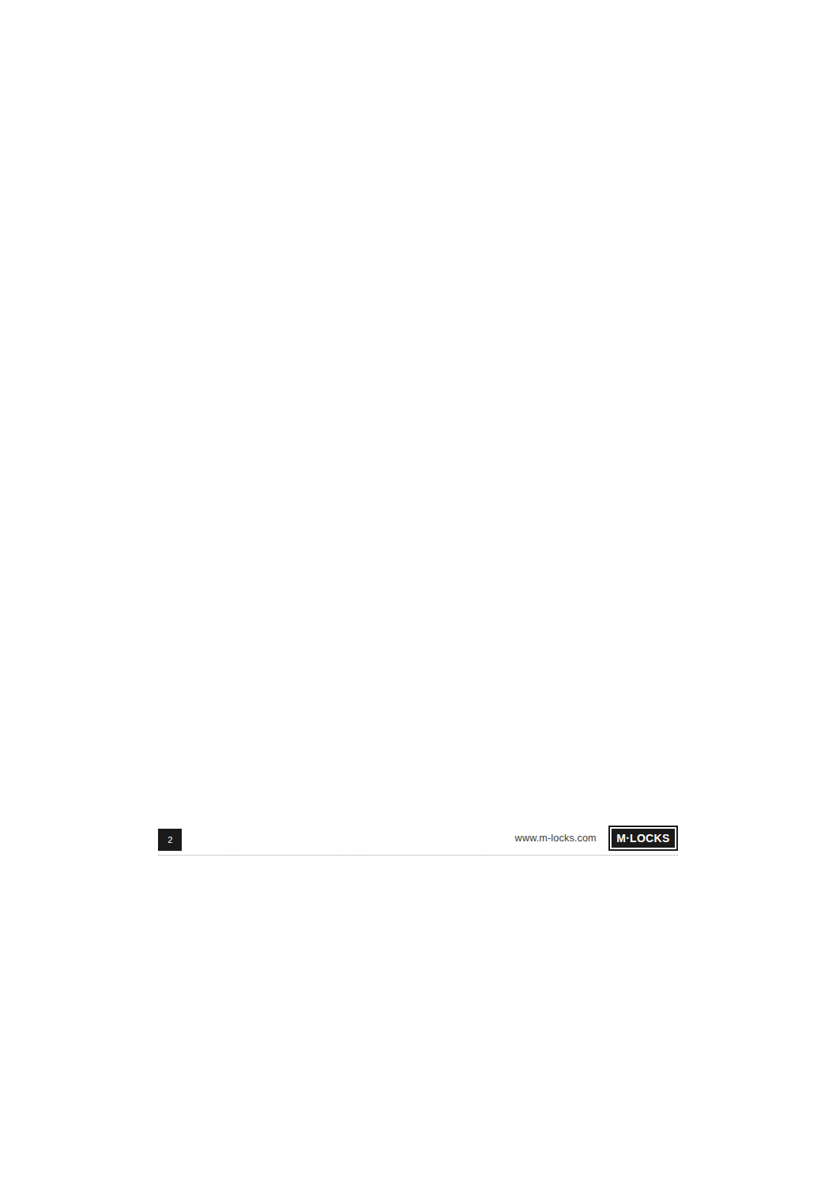2
www.m-locks.com
M·LOCKS